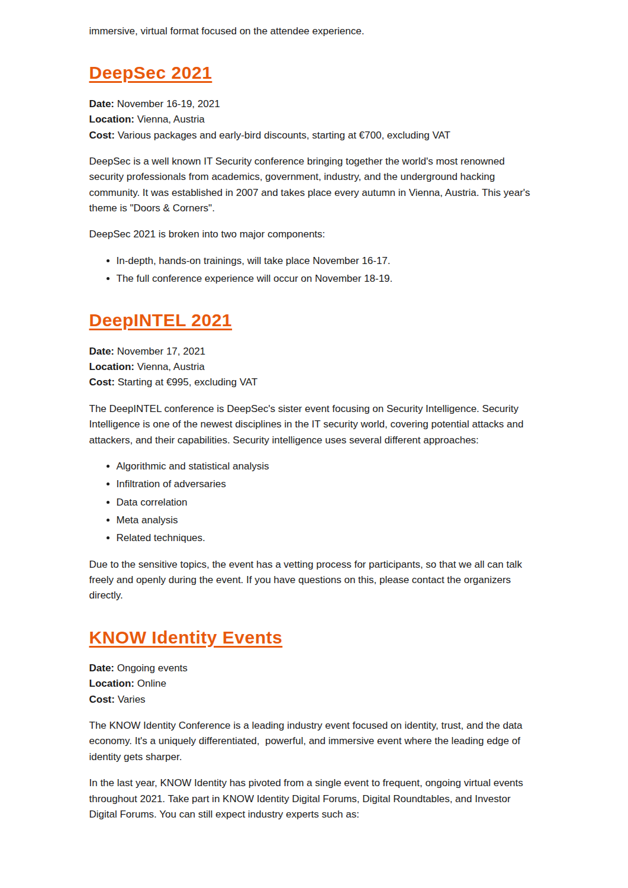immersive, virtual format focused on the attendee experience.
DeepSec 2021
Date: November 16-19, 2021
Location: Vienna, Austria
Cost: Various packages and early-bird discounts, starting at €700, excluding VAT
DeepSec is a well known IT Security conference bringing together the world's most renowned security professionals from academics, government, industry, and the underground hacking community. It was established in 2007 and takes place every autumn in Vienna, Austria. This year's theme is "Doors & Corners".
DeepSec 2021 is broken into two major components:
In-depth, hands-on trainings, will take place November 16-17.
The full conference experience will occur on November 18-19.
DeepINTEL 2021
Date: November 17, 2021
Location: Vienna, Austria
Cost: Starting at €995, excluding VAT
The DeepINTEL conference is DeepSec's sister event focusing on Security Intelligence. Security Intelligence is one of the newest disciplines in the IT security world, covering potential attacks and attackers, and their capabilities. Security intelligence uses several different approaches:
Algorithmic and statistical analysis
Infiltration of adversaries
Data correlation
Meta analysis
Related techniques.
Due to the sensitive topics, the event has a vetting process for participants, so that we all can talk freely and openly during the event. If you have questions on this, please contact the organizers directly.
KNOW Identity Events
Date: Ongoing events
Location: Online
Cost: Varies
The KNOW Identity Conference is a leading industry event focused on identity, trust, and the data economy. It's a uniquely differentiated, powerful, and immersive event where the leading edge of identity gets sharper.
In the last year, KNOW Identity has pivoted from a single event to frequent, ongoing virtual events throughout 2021. Take part in KNOW Identity Digital Forums, Digital Roundtables, and Investor Digital Forums. You can still expect industry experts such as: